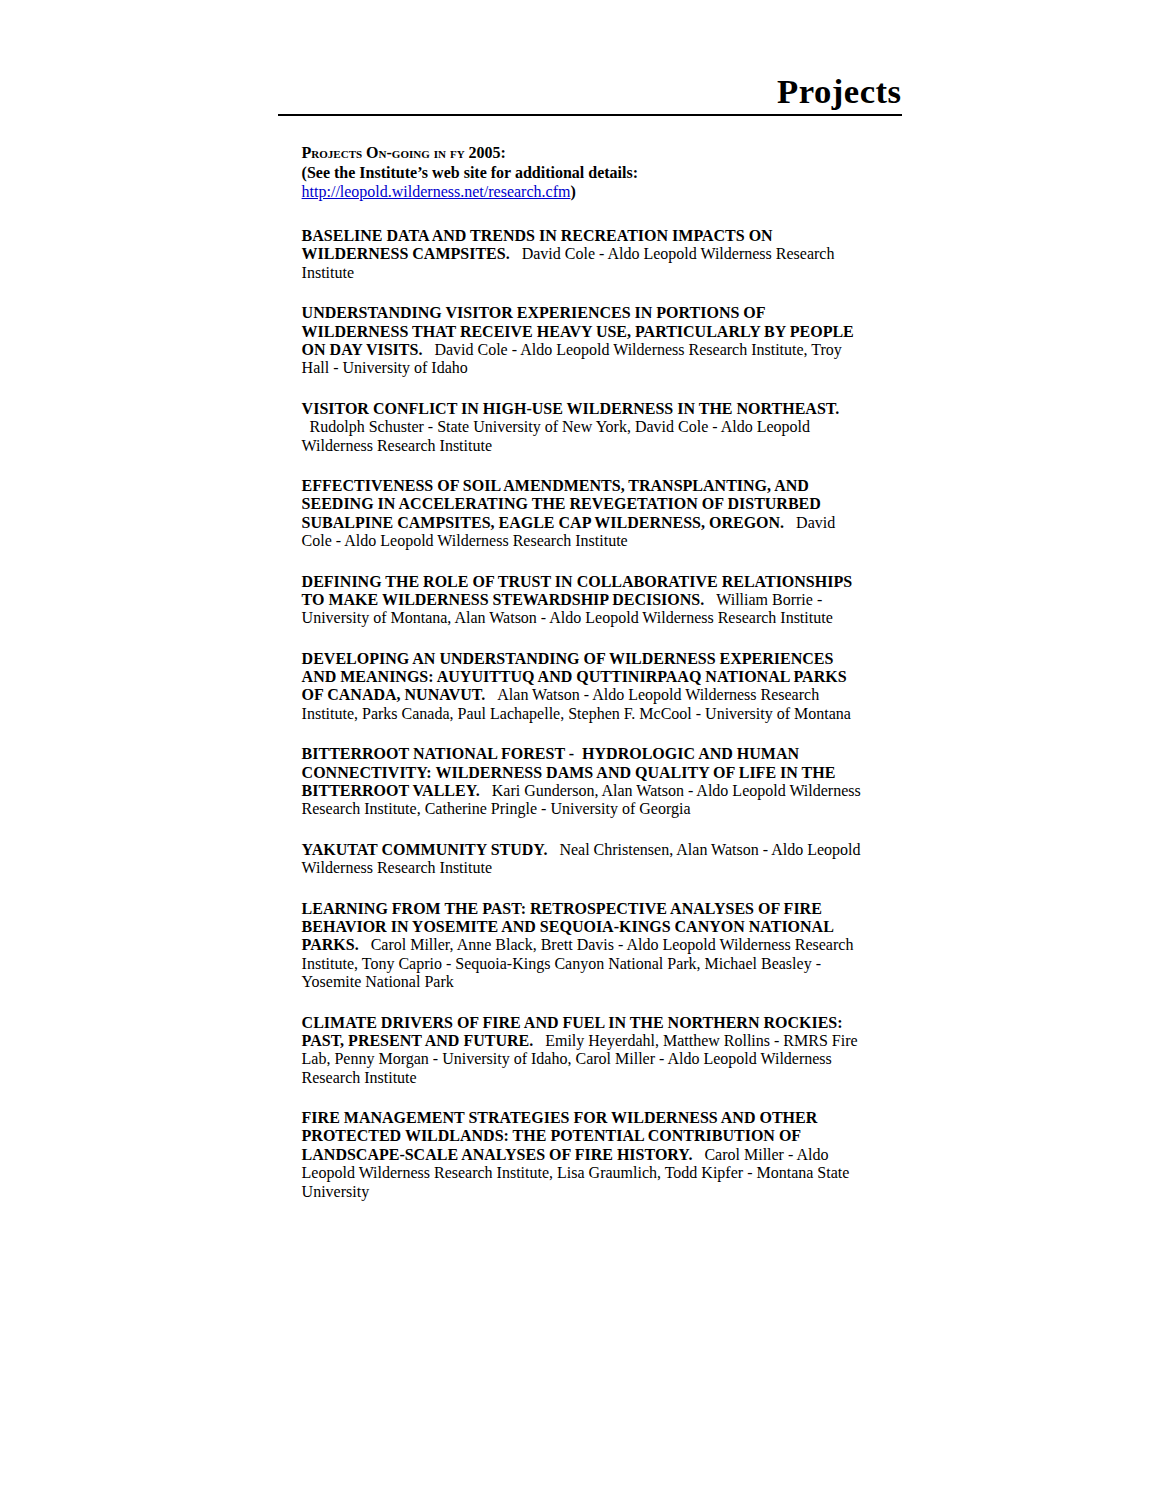Projects
Projects On-going in fy 2005:
(See the Institute’s web site for additional details: http://leopold.wilderness.net/research.cfm)
Baseline data and trends in recreation impacts on wilderness campsites. David Cole - Aldo Leopold Wilderness Research Institute
Understanding visitor experiences in portions of wilderness that receive heavy use, particularly by people on day visits. David Cole - Aldo Leopold Wilderness Research Institute, Troy Hall - University of Idaho
Visitor conflict in high-use wilderness in the Northeast. Rudolph Schuster - State University of New York, David Cole - Aldo Leopold Wilderness Research Institute
Effectiveness of soil amendments, transplanting, and seeding in accelerating the revegetation of disturbed subalpine campsites, Eagle Cap Wilderness, Oregon. David Cole - Aldo Leopold Wilderness Research Institute
Defining the role of trust in collaborative relationships to make wilderness stewardship decisions. William Borrie - University of Montana, Alan Watson - Aldo Leopold Wilderness Research Institute
Developing an understanding of wilderness experiences and meanings: Auyuittuq and Quttinirpaaq National Parks of Canada, Nunavut. Alan Watson - Aldo Leopold Wilderness Research Institute, Parks Canada, Paul Lachapelle, Stephen F. McCool - University of Montana
Bitterroot National Forest - Hydrologic and human connectivity: wilderness dams and quality of life in the Bitterroot Valley. Kari Gunderson, Alan Watson - Aldo Leopold Wilderness Research Institute, Catherine Pringle - University of Georgia
Yakutat community study. Neal Christensen, Alan Watson - Aldo Leopold Wilderness Research Institute
Learning from the past: retrospective analyses of fire behavior in Yosemite and Sequoia-Kings Canyon National Parks. Carol Miller, Anne Black, Brett Davis - Aldo Leopold Wilderness Research Institute, Tony Caprio - Sequoia-Kings Canyon National Park, Michael Beasley - Yosemite National Park
Climate drivers of fire and fuel in the Northern Rockies: past, present and future. Emily Heyerdahl, Matthew Rollins - RMRS Fire Lab, Penny Morgan - University of Idaho, Carol Miller - Aldo Leopold Wilderness Research Institute
Fire management strategies for wilderness and other protected wildlands: the potential contribution of landscape-scale analyses of fire history. Carol Miller - Aldo Leopold Wilderness Research Institute, Lisa Graumlich, Todd Kipfer - Montana State University